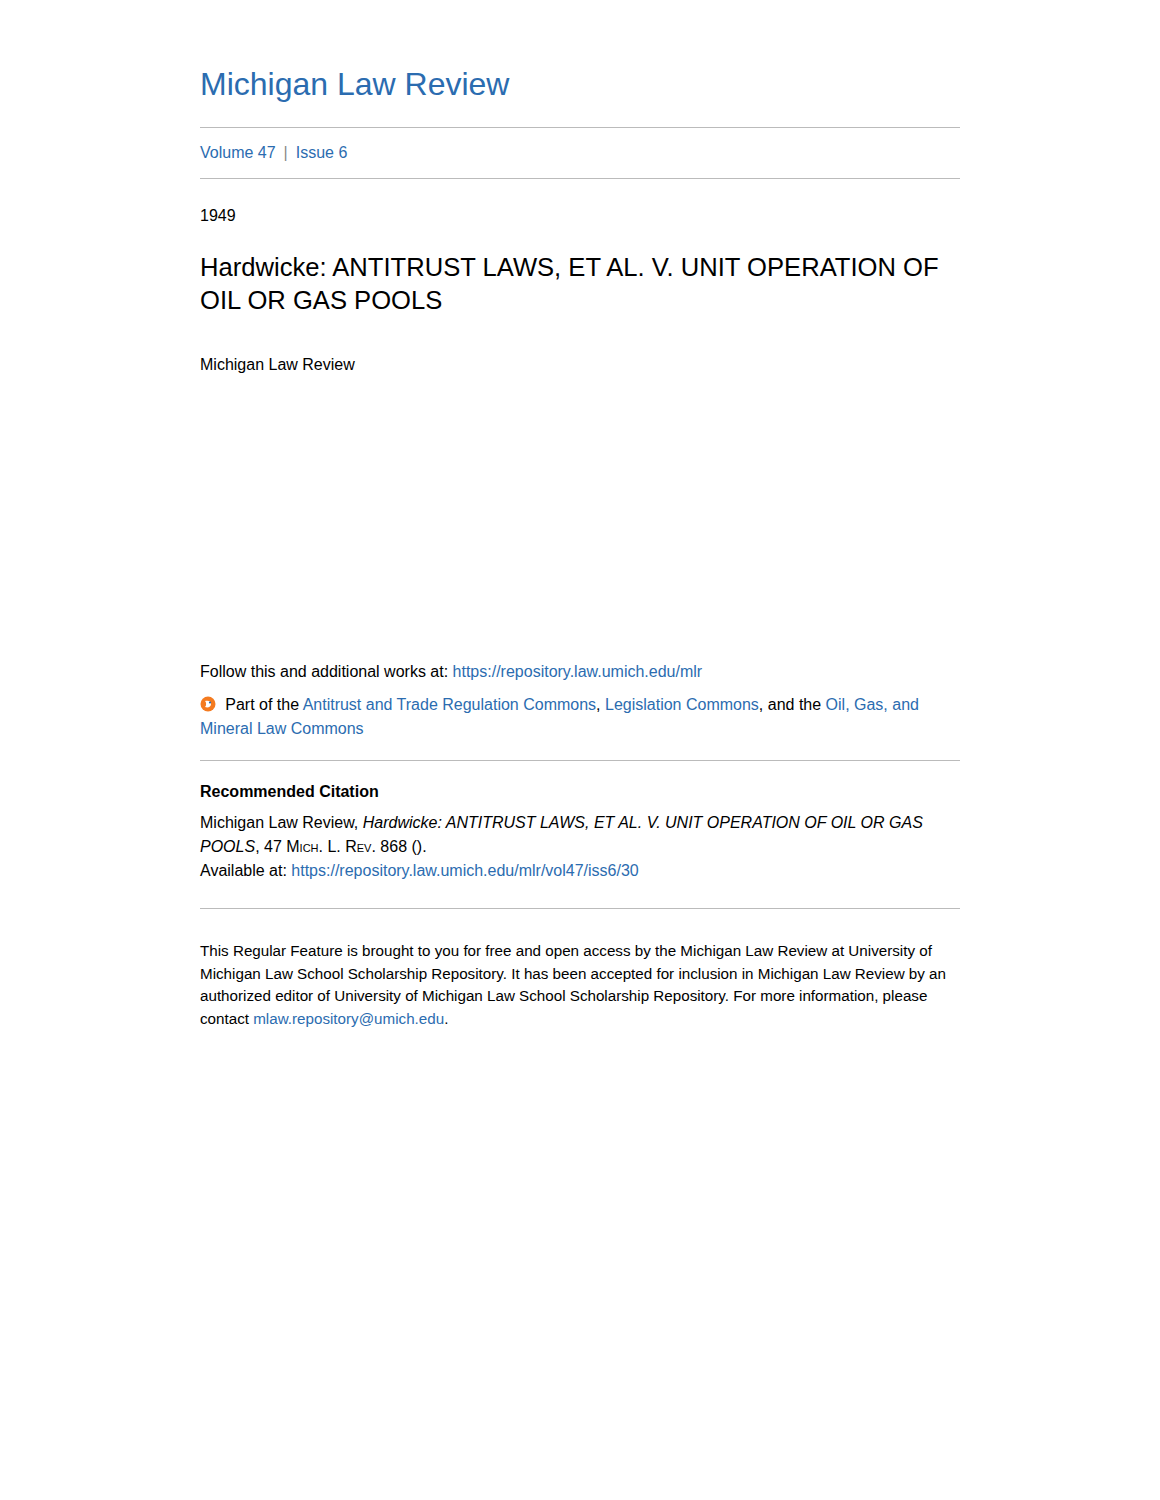Michigan Law Review
Volume 47|Issue 6
1949
Hardwicke: ANTITRUST LAWS, ET AL. V. UNIT OPERATION OF OIL OR GAS POOLS
Michigan Law Review
Follow this and additional works at: https://repository.law.umich.edu/mlr
Part of the Antitrust and Trade Regulation Commons, Legislation Commons, and the Oil, Gas, and Mineral Law Commons
Recommended Citation
Michigan Law Review, Hardwicke: ANTITRUST LAWS, ET AL. V. UNIT OPERATION OF OIL OR GAS POOLS, 47 Mich. L. Rev. 868 ().
Available at: https://repository.law.umich.edu/mlr/vol47/iss6/30
This Regular Feature is brought to you for free and open access by the Michigan Law Review at University of Michigan Law School Scholarship Repository. It has been accepted for inclusion in Michigan Law Review by an authorized editor of University of Michigan Law School Scholarship Repository. For more information, please contact mlaw.repository@umich.edu.